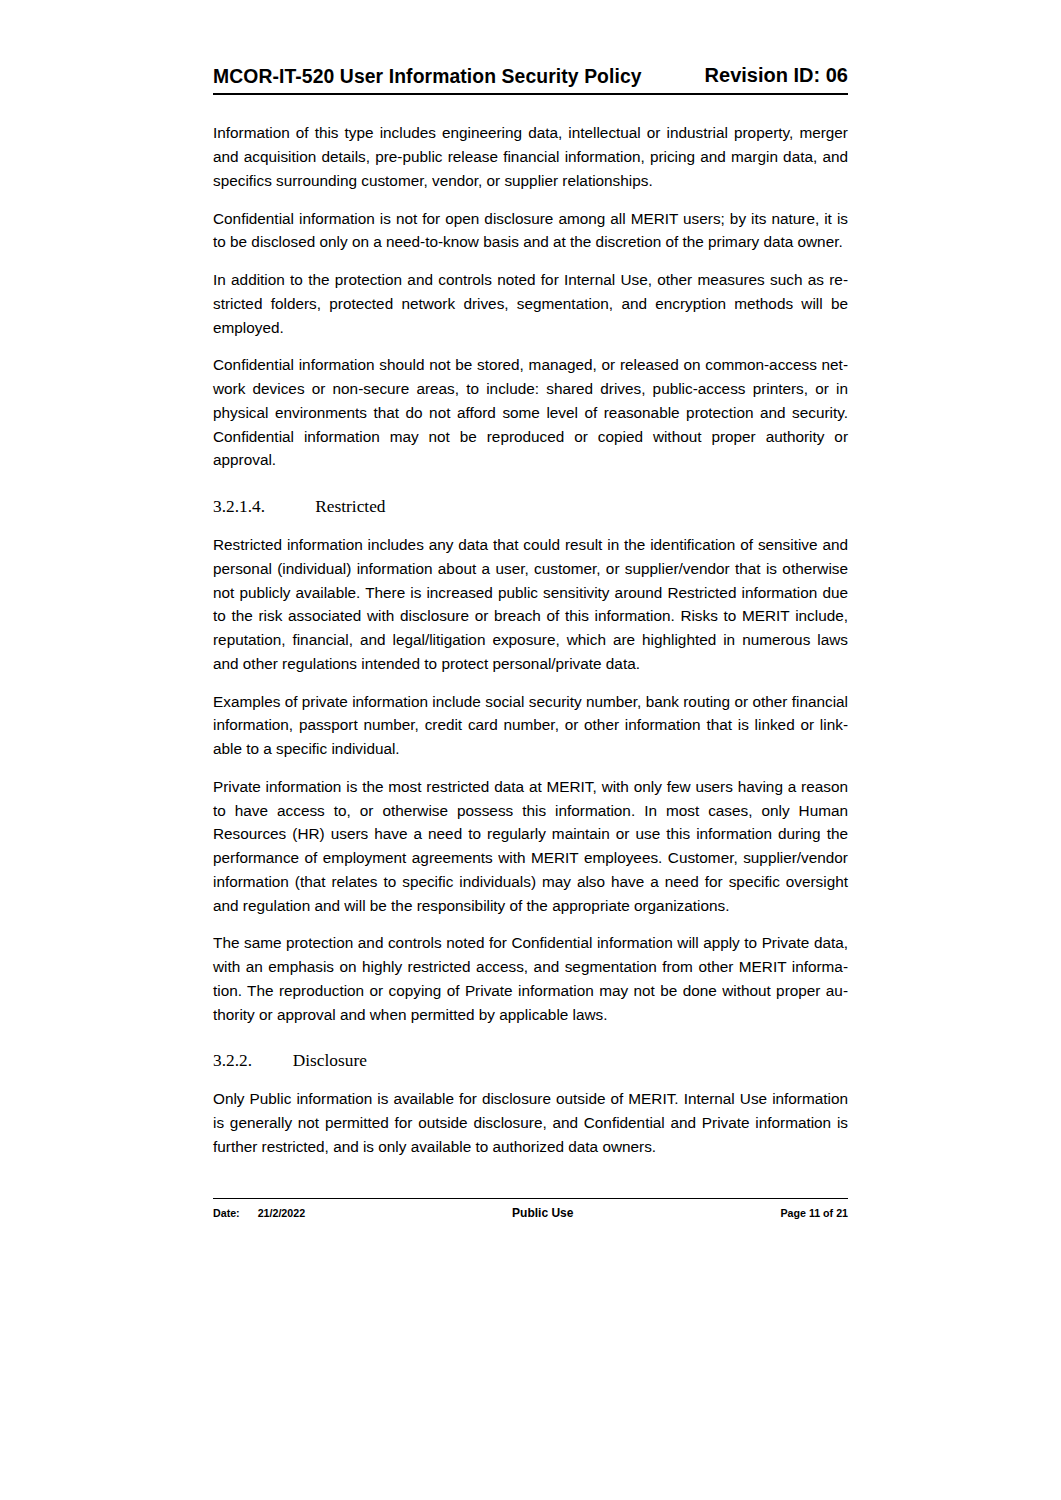MCOR-IT-520 User Information Security Policy
Revision ID: 06
Information of this type includes engineering data, intellectual or industrial property, merger and acquisition details, pre-public release financial information, pricing and margin data, and specifics surrounding customer, vendor, or supplier relationships.
Confidential information is not for open disclosure among all MERIT users; by its nature, it is to be disclosed only on a need-to-know basis and at the discretion of the primary data owner.
In addition to the protection and controls noted for Internal Use, other measures such as restricted folders, protected network drives, segmentation, and encryption methods will be employed.
Confidential information should not be stored, managed, or released on common-access network devices or non-secure areas, to include: shared drives, public-access printers, or in physical environments that do not afford some level of reasonable protection and security. Confidential information may not be reproduced or copied without proper authority or approval.
3.2.1.4. Restricted
Restricted information includes any data that could result in the identification of sensitive and personal (individual) information about a user, customer, or supplier/vendor that is otherwise not publicly available. There is increased public sensitivity around Restricted information due to the risk associated with disclosure or breach of this information. Risks to MERIT include, reputation, financial, and legal/litigation exposure, which are highlighted in numerous laws and other regulations intended to protect personal/private data.
Examples of private information include social security number, bank routing or other financial information, passport number, credit card number, or other information that is linked or linkable to a specific individual.
Private information is the most restricted data at MERIT, with only few users having a reason to have access to, or otherwise possess this information. In most cases, only Human Resources (HR) users have a need to regularly maintain or use this information during the performance of employment agreements with MERIT employees. Customer, supplier/vendor information (that relates to specific individuals) may also have a need for specific oversight and regulation and will be the responsibility of the appropriate organizations.
The same protection and controls noted for Confidential information will apply to Private data, with an emphasis on highly restricted access, and segmentation from other MERIT information. The reproduction or copying of Private information may not be done without proper authority or approval and when permitted by applicable laws.
3.2.2. Disclosure
Only Public information is available for disclosure outside of MERIT. Internal Use information is generally not permitted for outside disclosure, and Confidential and Private information is further restricted, and is only available to authorized data owners.
Date: 21/2/2022
Public Use
Page 11 of 21